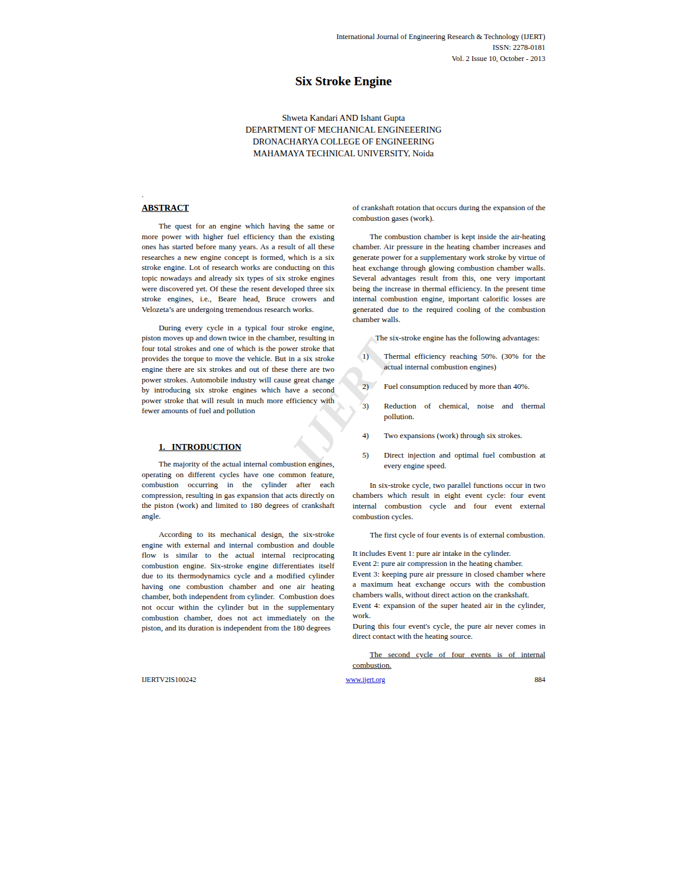International Journal of Engineering Research & Technology (IJERT)
ISSN: 2278-0181
Vol. 2 Issue 10, October - 2013
Six Stroke Engine
Shweta Kandari AND Ishant Gupta
DEPARTMENT OF MECHANICAL ENGINEEERING
DRONACHARYA COLLEGE OF ENGINEERING
MAHAMAYA TECHNICAL UNIVERSITY, Noida
.
IJERT
ABSTRACT
The quest for an engine which having the same or more power with higher fuel efficiency than the existing ones has started before many years. As a result of all these researches a new engine concept is formed, which is a six stroke engine. Lot of research works are conducting on this topic nowadays and already six types of six stroke engines were discovered yet. Of these the resent developed three six stroke engines, i.e., Beare head, Bruce crowers and Velozeta’s are undergoing tremendous research works.
During every cycle in a typical four stroke engine, piston moves up and down twice in the chamber, resulting in four total strokes and one of which is the power stroke that provides the torque to move the vehicle. But in a six stroke engine there are six strokes and out of these there are two power strokes. Automobile industry will cause great change by introducing six stroke engines which have a second power stroke that will result in much more efficiency with fewer amounts of fuel and pollution
1. INTRODUCTION
The majority of the actual internal combustion engines, operating on different cycles have one common feature, combustion occurring in the cylinder after each compression, resulting in gas expansion that acts directly on the piston (work) and limited to 180 degrees of crankshaft angle.
According to its mechanical design, the six-stroke engine with external and internal combustion and double flow is similar to the actual internal reciprocating combustion engine. Six-stroke engine differentiates itself due to its thermodynamics cycle and a modified cylinder having one combustion chamber and one air heating chamber, both independent from cylinder. Combustion does not occur within the cylinder but in the supplementary combustion chamber, does not act immediately on the piston, and its duration is independent from the 180 degrees
of crankshaft rotation that occurs during the expansion of the combustion gases (work).
The combustion chamber is kept inside the air-heating chamber. Air pressure in the heating chamber increases and generate power for a supplementary work stroke by virtue of heat exchange through glowing combustion chamber walls. Several advantages result from this, one very important being the increase in thermal efficiency. In the present time internal combustion engine, important calorific losses are generated due to the required cooling of the combustion chamber walls.
The six-stroke engine has the following advantages:
Thermal efficiency reaching 50%. (30% for the actual internal combustion engines)
Fuel consumption reduced by more than 40%.
Reduction of chemical, noise and thermal pollution.
Two expansions (work) through six strokes.
Direct injection and optimal fuel combustion at every engine speed.
In six-stroke cycle, two parallel functions occur in two chambers which result in eight event cycle: four event internal combustion cycle and four event external combustion cycles.
The first cycle of four events is of external combustion.
It includes Event 1: pure air intake in the cylinder.
Event 2: pure air compression in the heating chamber.
Event 3: keeping pure air pressure in closed chamber where a maximum heat exchange occurs with the combustion chambers walls, without direct action on the crankshaft.
Event 4: expansion of the super heated air in the cylinder, work.
During this four event's cycle, the pure air never comes in direct contact with the heating source.
The second cycle of four events is of internal combustion.
IJERTV2IS100242
www.ijert.org
884